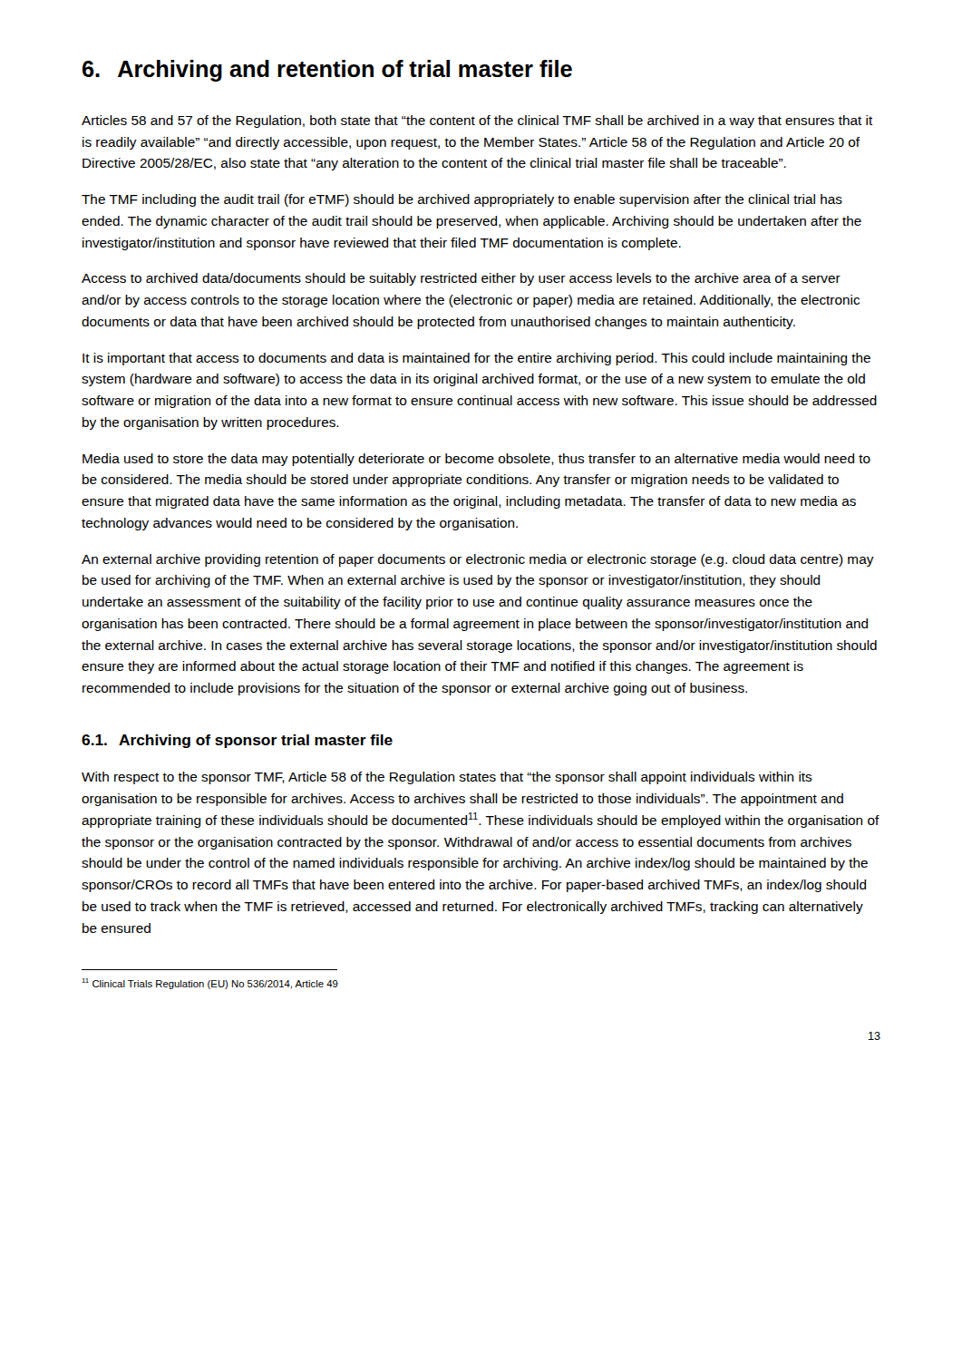6. Archiving and retention of trial master file
Articles 58 and 57 of the Regulation, both state that “the content of the clinical TMF shall be archived in a way that ensures that it is readily available” “and directly accessible, upon request, to the Member States.” Article 58 of the Regulation and Article 20 of Directive 2005/28/EC, also state that “any alteration to the content of the clinical trial master file shall be traceable”.
The TMF including the audit trail (for eTMF) should be archived appropriately to enable supervision after the clinical trial has ended. The dynamic character of the audit trail should be preserved, when applicable. Archiving should be undertaken after the investigator/institution and sponsor have reviewed that their filed TMF documentation is complete.
Access to archived data/documents should be suitably restricted either by user access levels to the archive area of a server and/or by access controls to the storage location where the (electronic or paper) media are retained. Additionally, the electronic documents or data that have been archived should be protected from unauthorised changes to maintain authenticity.
It is important that access to documents and data is maintained for the entire archiving period. This could include maintaining the system (hardware and software) to access the data in its original archived format, or the use of a new system to emulate the old software or migration of the data into a new format to ensure continual access with new software. This issue should be addressed by the organisation by written procedures.
Media used to store the data may potentially deteriorate or become obsolete, thus transfer to an alternative media would need to be considered. The media should be stored under appropriate conditions. Any transfer or migration needs to be validated to ensure that migrated data have the same information as the original, including metadata. The transfer of data to new media as technology advances would need to be considered by the organisation.
An external archive providing retention of paper documents or electronic media or electronic storage (e.g. cloud data centre) may be used for archiving of the TMF. When an external archive is used by the sponsor or investigator/institution, they should undertake an assessment of the suitability of the facility prior to use and continue quality assurance measures once the organisation has been contracted. There should be a formal agreement in place between the sponsor/investigator/institution and the external archive. In cases the external archive has several storage locations, the sponsor and/or investigator/institution should ensure they are informed about the actual storage location of their TMF and notified if this changes. The agreement is recommended to include provisions for the situation of the sponsor or external archive going out of business.
6.1. Archiving of sponsor trial master file
With respect to the sponsor TMF, Article 58 of the Regulation states that “the sponsor shall appoint individuals within its organisation to be responsible for archives. Access to archives shall be restricted to those individuals”. The appointment and appropriate training of these individuals should be documented11. These individuals should be employed within the organisation of the sponsor or the organisation contracted by the sponsor. Withdrawal of and/or access to essential documents from archives should be under the control of the named individuals responsible for archiving. An archive index/log should be maintained by the sponsor/CROs to record all TMFs that have been entered into the archive. For paper-based archived TMFs, an index/log should be used to track when the TMF is retrieved, accessed and returned. For electronically archived TMFs, tracking can alternatively be ensured
11 Clinical Trials Regulation (EU) No 536/2014, Article 49
13